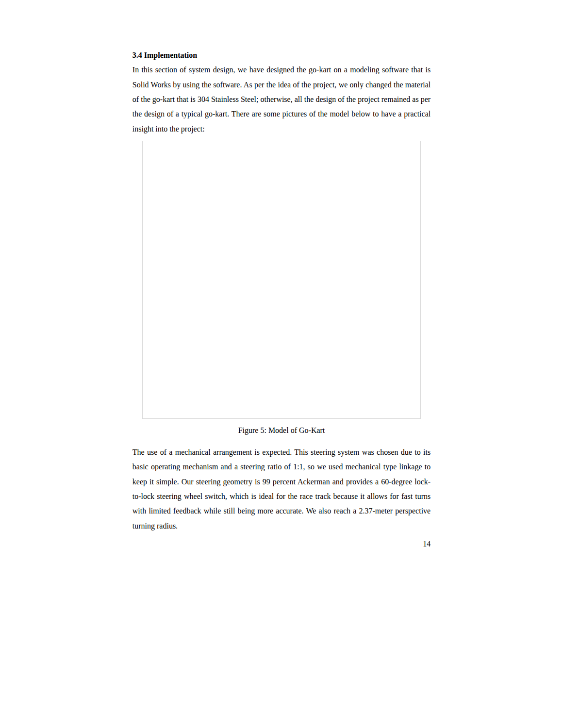3.4 Implementation
In this section of system design, we have designed the go-kart on a modeling software that is Solid Works by using the software. As per the idea of the project, we only changed the material of the go-kart that is 304 Stainless Steel; otherwise, all the design of the project remained as per the design of a typical go-kart. There are some pictures of the model below to have a practical insight into the project:
Figure 5: Model of Go-Kart
The use of a mechanical arrangement is expected. This steering system was chosen due to its basic operating mechanism and a steering ratio of 1:1, so we used mechanical type linkage to keep it simple. Our steering geometry is 99 percent Ackerman and provides a 60-degree lock-to-lock steering wheel switch, which is ideal for the race track because it allows for fast turns with limited feedback while still being more accurate. We also reach a 2.37-meter perspective turning radius.
14